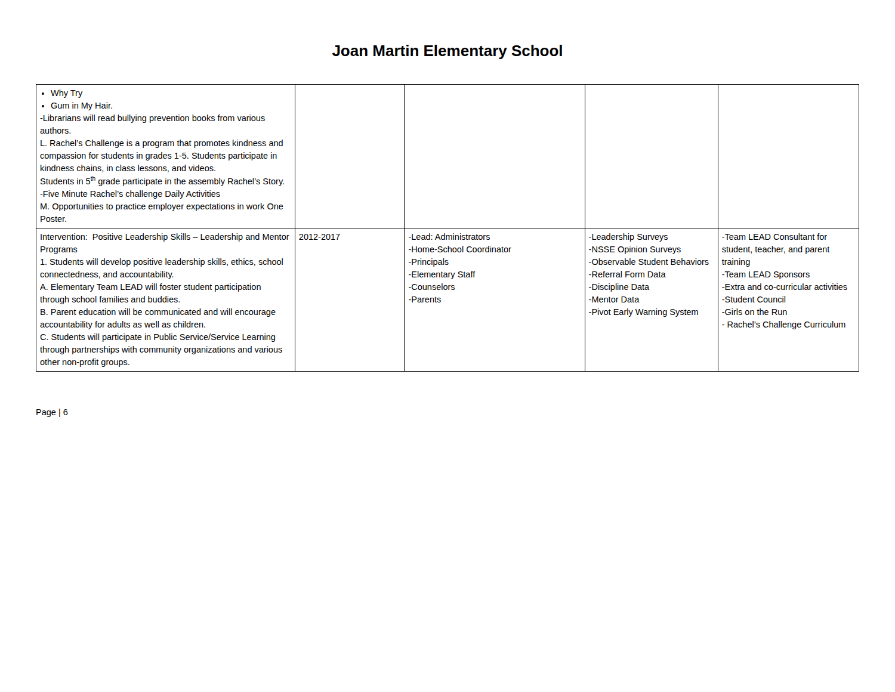Joan Martin Elementary School
| Why Try Gum in My Hair. -Librarians will read bullying prevention books from various authors. L. Rachel’s Challenge is a program that promotes kindness and compassion for students in grades 1-5. Students participate in kindness chains, in class lessons, and videos. Students in 5 th grade participate in the assembly Rachel’s Story. -Five Minute Rachel’s challenge Daily Activities M. Opportunities to practice employer expectations in work One Poster. | | | | |
| Intervention: Positive Leadership Skills – Leadership and Mentor Programs 1. Students will develop positive leadership skills, ethics, school connectedness, and accountability. A. Elementary Team LEAD will foster student participation through school families and buddies. B. Parent education will be communicated and will encourage accountability for adults as well as children. C. Students will participate in Public Service/Service Learning through partnerships with community organizations and various other non-profit groups. | 2012-2017 | -Lead: Administrators -Home-School Coordinator -Principals -Elementary Staff -Counselors -Parents | -Leadership Surveys -NSSE Opinion Surveys -Observable Student Behaviors -Referral Form Data -Discipline Data -Mentor Data -Pivot Early Warning System | -Team LEAD Consultant for student, teacher, and parent training -Team LEAD Sponsors -Extra and co-curricular activities -Student Council -Girls on the Run - Rachel’s Challenge Curriculum |
Page | 6